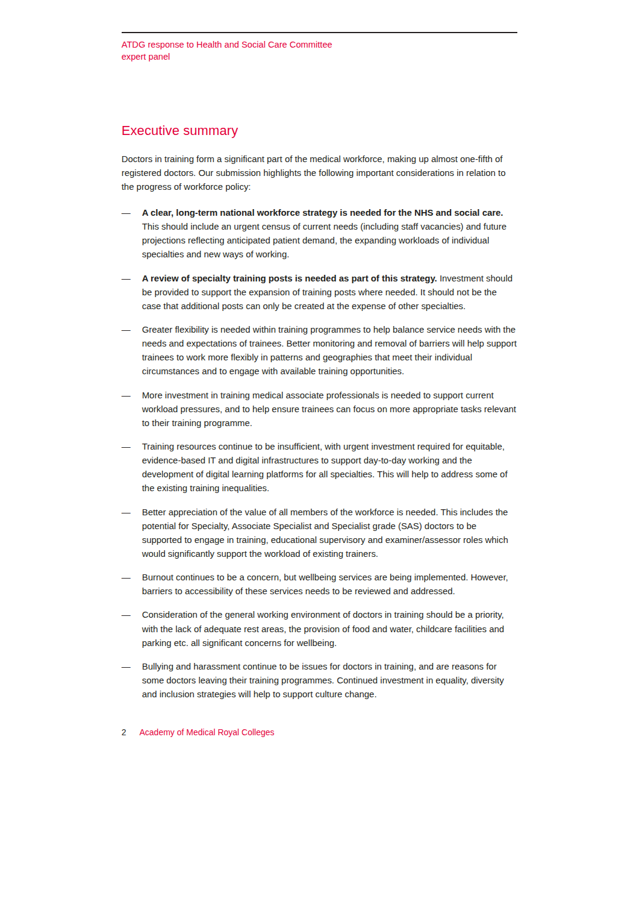ATDG response to Health and Social Care Committee
expert panel
Executive summary
Doctors in training form a significant part of the medical workforce, making up almost one-fifth of registered doctors. Our submission highlights the following important considerations in relation to the progress of workforce policy:
A clear, long-term national workforce strategy is needed for the NHS and social care. This should include an urgent census of current needs (including staff vacancies) and future projections reflecting anticipated patient demand, the expanding workloads of individual specialties and new ways of working.
A review of specialty training posts is needed as part of this strategy. Investment should be provided to support the expansion of training posts where needed. It should not be the case that additional posts can only be created at the expense of other specialties.
Greater flexibility is needed within training programmes to help balance service needs with the needs and expectations of trainees. Better monitoring and removal of barriers will help support trainees to work more flexibly in patterns and geographies that meet their individual circumstances and to engage with available training opportunities.
More investment in training medical associate professionals is needed to support current workload pressures, and to help ensure trainees can focus on more appropriate tasks relevant to their training programme.
Training resources continue to be insufficient, with urgent investment required for equitable, evidence-based IT and digital infrastructures to support day-to-day working and the development of digital learning platforms for all specialties. This will help to address some of the existing training inequalities.
Better appreciation of the value of all members of the workforce is needed. This includes the potential for Specialty, Associate Specialist and Specialist grade (SAS) doctors to be supported to engage in training, educational supervisory and examiner/assessor roles which would significantly support the workload of existing trainers.
Burnout continues to be a concern, but wellbeing services are being implemented. However, barriers to accessibility of these services needs to be reviewed and addressed.
Consideration of the general working environment of doctors in training should be a priority, with the lack of adequate rest areas, the provision of food and water, childcare facilities and parking etc. all significant concerns for wellbeing.
Bullying and harassment continue to be issues for doctors in training, and are reasons for some doctors leaving their training programmes. Continued investment in equality, diversity and inclusion strategies will help to support culture change.
2 Academy of Medical Royal Colleges